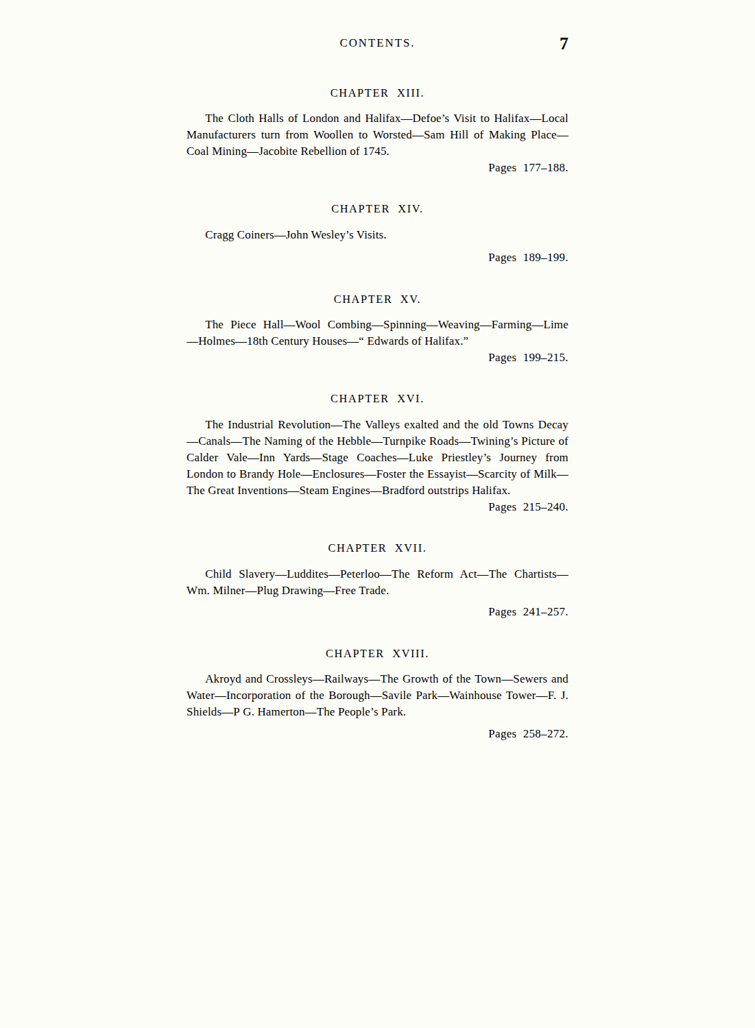CONTENTS. 7
CHAPTER XIII.
The Cloth Halls of London and Halifax—Defoe’s Visit to Halifax—Local Manufacturers turn from Woollen to Worsted—Sam Hill of Making Place—Coal Mining—Jacobite Rebellion of 1745.
Pages 177–188.
CHAPTER XIV.
Cragg Coiners—John Wesley’s Visits.
Pages 189–199.
CHAPTER XV.
The Piece Hall—Wool Combing—Spinning—Weaving—Farming—Lime—Holmes—18th Century Houses—“ Edwards of Halifax.”
Pages 199–215.
CHAPTER XVI.
The Industrial Revolution—The Valleys exalted and the old Towns Decay—Canals—The Naming of the Hebble—Turnpike Roads—Twining’s Picture of Calder Vale—Inn Yards—Stage Coaches—Luke Priestley’s Journey from London to Brandy Hole—Enclosures—Foster the Essayist—Scarcity of Milk—The Great Inventions—Steam Engines—Bradford outstrips Halifax.
Pages 215–240.
CHAPTER XVII.
Child Slavery—Luddites—Peterloo—The Reform Act—The Chartists—Wm. Milner—Plug Drawing—Free Trade.
Pages 241–257.
CHAPTER XVIII.
Akroyd and Crossleys—Railways—The Growth of the Town—Sewers and Water—Incorporation of the Borough—Savile Park—Wainhouse Tower—F. J. Shields—P G. Hamerton—The People’s Park.
Pages 258–272.